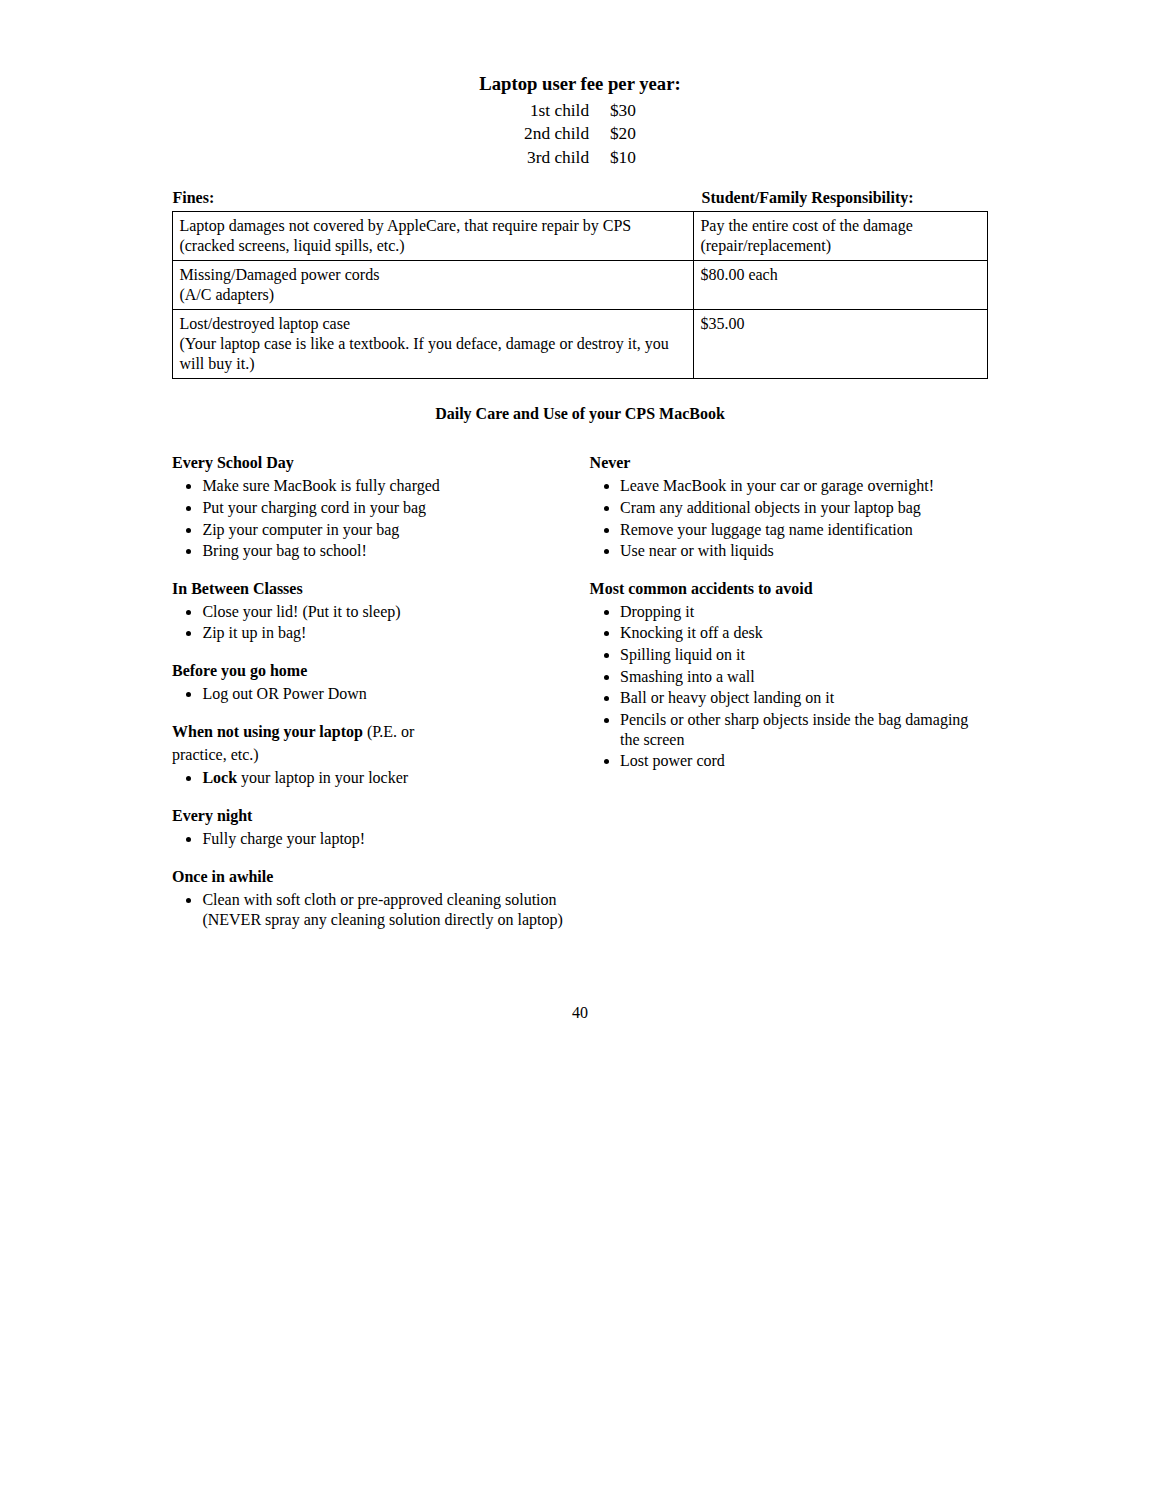Laptop user fee per year:
| 1st child | $30 |
| 2nd child | $20 |
| 3rd child | $10 |
| Fines: | Student/Family Responsibility: |
| --- | --- |
| Laptop damages not covered by AppleCare, that require repair by CPS (cracked screens, liquid spills, etc.) | Pay the entire cost of the damage (repair/replacement) |
| Missing/Damaged power cords (A/C adapters) | $80.00 each |
| Lost/destroyed laptop case (Your laptop case is like a textbook. If you deface, damage or destroy it, you will buy it.) | $35.00 |
Daily Care and Use of your CPS MacBook
Every School Day
Make sure MacBook is fully charged
Put your charging cord in your bag
Zip your computer in your bag
Bring your bag to school!
In Between Classes
Close your lid! (Put it to sleep)
Zip it up in bag!
Before you go home
Log out OR Power Down
When not using your laptop (P.E. or
practice, etc.)
Lock your laptop in your locker
Every night
Fully charge your laptop!
Once in awhile
Clean with soft cloth or pre-approved cleaning solution (NEVER spray any cleaning solution directly on laptop)
Never
Leave MacBook in your car or garage overnight!
Cram any additional objects in your laptop bag
Remove your luggage tag name identification
Use near or with liquids
Most common accidents to avoid
Dropping it
Knocking it off a desk
Spilling liquid on it
Smashing into a wall
Ball or heavy object landing on it
Pencils or other sharp objects inside the bag damaging the screen
Lost power cord
40